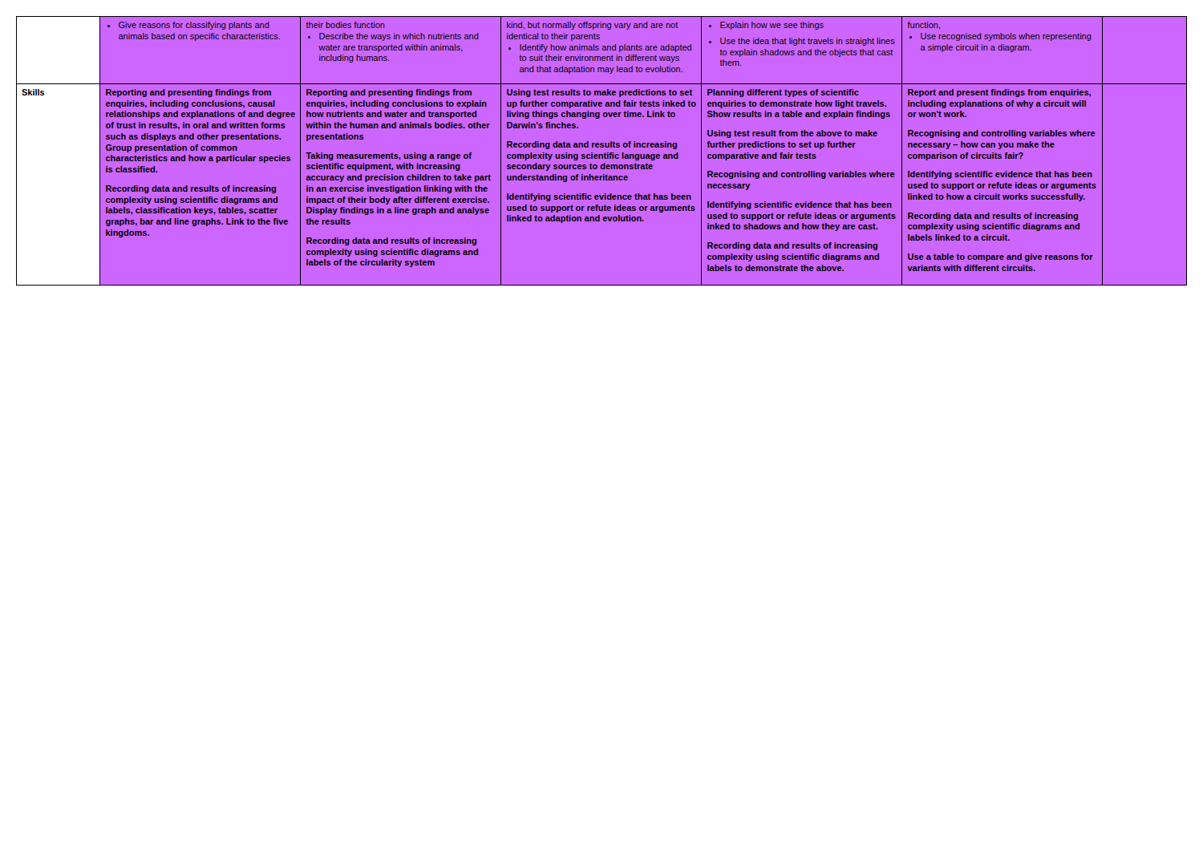| | Give reasons for classifying plants and animals based on specific characteristics. | their bodies function Describe the ways in which nutrients and water are transported within animals, including humans. | kind, but normally offspring vary and are not identical to their parents Identify how animals and plants are adapted to suit their environment in different ways and that adaptation may lead to evolution. | Explain how we see things Use the idea that light travels in straight lines to explain shadows and the objects that cast them. | function, Use recognised symbols when representing a simple circuit in a diagram. | |
| Skills | Reporting and presenting findings from enquiries, including conclusions, causal relationships and explanations of and degree of trust in results, in oral and written forms such as displays and other presentations. Group presentation of common characteristics and how a particular species is classified. Recording data and results of increasing complexity using scientific diagrams and labels, classification keys, tables, scatter graphs, bar and line graphs. Link to the five kingdoms. | Reporting and presenting findings from enquiries, including conclusions to explain how nutrients and water and transported within the human and animals bodies. other presentations Taking measurements, using a range of scientific equipment, with increasing accuracy and precision children to take part in an exercise investigation linking with the impact of their body after different exercise. Display findings in a line graph and analyse the results Recording data and results of increasing complexity using scientific diagrams and labels of the circularity system | Using test results to make predictions to set up further comparative and fair tests inked to living things changing over time. Link to Darwin's finches. Recording data and results of increasing complexity using scientific language and secondary sources to demonstrate understanding of inheritance Identifying scientific evidence that has been used to support or refute ideas or arguments linked to adaption and evolution. | Planning different types of scientific enquiries to demonstrate how light travels. Show results in a table and explain findings Using test result from the above to make further predictions to set up further comparative and fair tests Recognising and controlling variables where necessary Identifying scientific evidence that has been used to support or refute ideas or arguments inked to shadows and how they are cast. Recording data and results of increasing complexity using scientific diagrams and labels to demonstrate the above. | Report and present findings from enquiries, including explanations of why a circuit will or won't work. Recognising and controlling variables where necessary – how can you make the comparison of circuits fair? Identifying scientific evidence that has been used to support or refute ideas or arguments linked to how a circuit works successfully. Recording data and results of increasing complexity using scientific diagrams and labels linked to a circuit. Use a table to compare and give reasons for variants with different circuits. | |